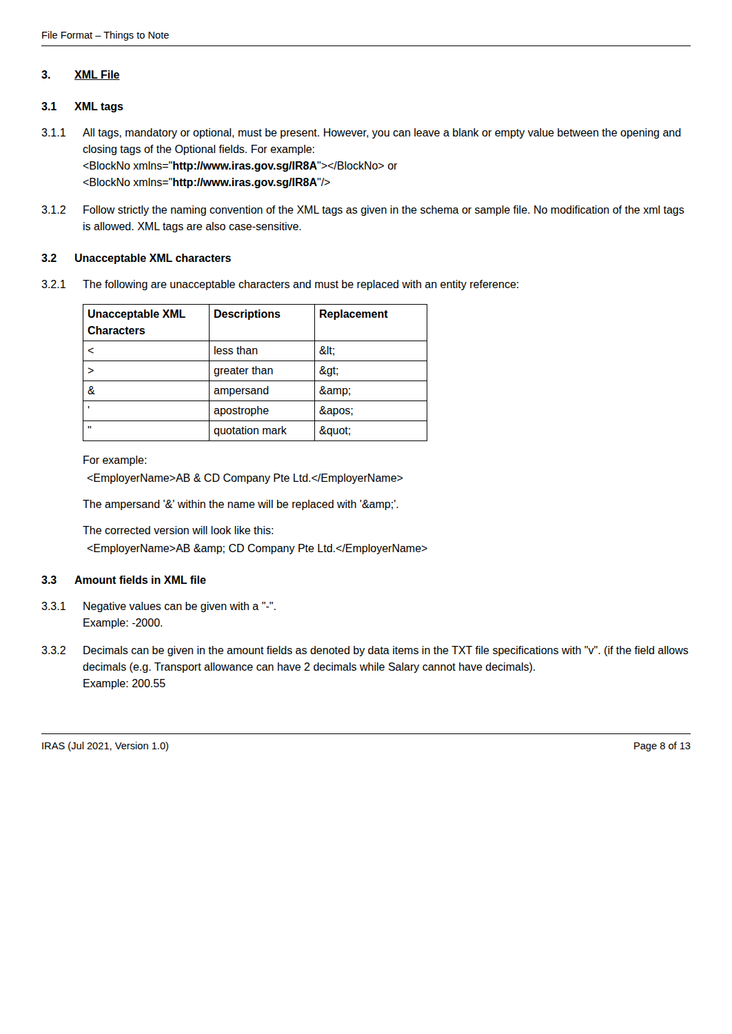File Format – Things to Note
3. XML File
3.1 XML tags
3.1.1
All tags, mandatory or optional, must be present. However, you can leave a blank or empty value between the opening and closing tags of the Optional fields. For example:
<BlockNo xmlns="http://www.iras.gov.sg/IR8A"></BlockNo> or
<BlockNo xmlns="http://www.iras.gov.sg/IR8A"/>
3.1.2
Follow strictly the naming convention of the XML tags as given in the schema or sample file. No modification of the xml tags is allowed. XML tags are also case-sensitive.
3.2 Unacceptable XML characters
3.2.1
The following are unacceptable characters and must be replaced with an entity reference:
| Unacceptable XML Characters | Descriptions | Replacement |
| --- | --- | --- |
| < | less than | &lt; |
| > | greater than | &gt; |
| & | ampersand | &amp; |
| ' | apostrophe | &apos; |
| " | quotation mark | &quot; |
For example:
<EmployerName>AB & CD Company Pte Ltd.</EmployerName>
The ampersand '&' within the name will be replaced with '&amp;'.
The corrected version will look like this:
<EmployerName>AB &amp; CD Company Pte Ltd.</EmployerName>
3.3 Amount fields in XML file
3.3.1
Negative values can be given with a "-".
Example: -2000.
3.3.2
Decimals can be given in the amount fields as denoted by data items in the TXT file specifications with "v". (if the field allows decimals (e.g. Transport allowance can have 2 decimals while Salary cannot have decimals).
Example: 200.55
IRAS (Jul 2021, Version 1.0) Page 8 of 13